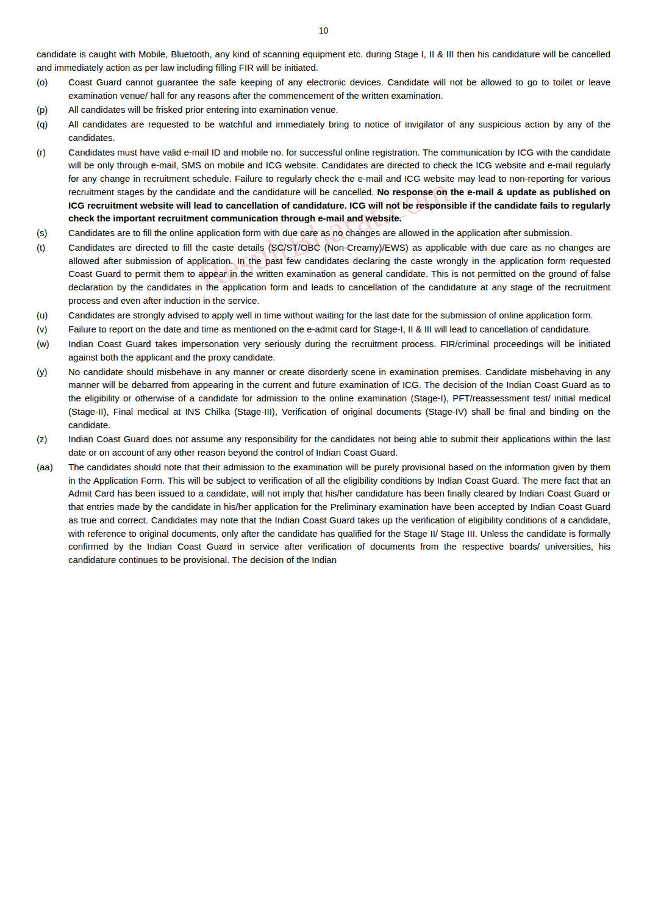10
ResultBharat.com
candidate is caught with Mobile, Bluetooth, any kind of scanning equipment etc. during Stage I, II & III then his candidature will be cancelled and immediately action as per law including filling FIR will be initiated.
(o)
Coast Guard cannot guarantee the safe keeping of any electronic devices. Candidate will not be allowed to go to toilet or leave examination venue/ hall for any reasons after the commencement of the written examination.
(p)
All candidates will be frisked prior entering into examination venue.
(q)
All candidates are requested to be watchful and immediately bring to notice of invigilator of any suspicious action by any of the candidates.
(r)
Candidates must have valid e-mail ID and mobile no. for successful online registration. The communication by ICG with the candidate will be only through e-mail, SMS on mobile and ICG website. Candidates are directed to check the ICG website and e-mail regularly for any change in recruitment schedule. Failure to regularly check the e-mail and ICG website may lead to non-reporting for various recruitment stages by the candidate and the candidature will be cancelled. No response on the e-mail & update as published on ICG recruitment website will lead to cancellation of candidature. ICG will not be responsible if the candidate fails to regularly check the important recruitment communication through e-mail and website.
(s)
Candidates are to fill the online application form with due care as no changes are allowed in the application after submission.
(t)
Candidates are directed to fill the caste details (SC/ST/OBC (Non-Creamy)/EWS) as applicable with due care as no changes are allowed after submission of application. In the past few candidates declaring the caste wrongly in the application form requested Coast Guard to permit them to appear in the written examination as general candidate. This is not permitted on the ground of false declaration by the candidates in the application form and leads to cancellation of the candidature at any stage of the recruitment process and even after induction in the service.
(u)
Candidates are strongly advised to apply well in time without waiting for the last date for the submission of online application form.
(v)
Failure to report on the date and time as mentioned on the e-admit card for Stage-I, II & III will lead to cancellation of candidature.
(w)
Indian Coast Guard takes impersonation very seriously during the recruitment process. FIR/criminal proceedings will be initiated against both the applicant and the proxy candidate.
(y)
No candidate should misbehave in any manner or create disorderly scene in examination premises. Candidate misbehaving in any manner will be debarred from appearing in the current and future examination of ICG. The decision of the Indian Coast Guard as to the eligibility or otherwise of a candidate for admission to the online examination (Stage-I), PFT/reassessment test/ initial medical (Stage-II), Final medical at INS Chilka (Stage-III), Verification of original documents (Stage-IV) shall be final and binding on the candidate.
(z)
Indian Coast Guard does not assume any responsibility for the candidates not being able to submit their applications within the last date or on account of any other reason beyond the control of Indian Coast Guard.
(aa)
The candidates should note that their admission to the examination will be purely provisional based on the information given by them in the Application Form. This will be subject to verification of all the eligibility conditions by Indian Coast Guard. The mere fact that an Admit Card has been issued to a candidate, will not imply that his/her candidature has been finally cleared by Indian Coast Guard or that entries made by the candidate in his/her application for the Preliminary examination have been accepted by Indian Coast Guard as true and correct. Candidates may note that the Indian Coast Guard takes up the verification of eligibility conditions of a candidate, with reference to original documents, only after the candidate has qualified for the Stage II/ Stage III. Unless the candidate is formally confirmed by the Indian Coast Guard in service after verification of documents from the respective boards/ universities, his candidature continues to be provisional. The decision of the Indian